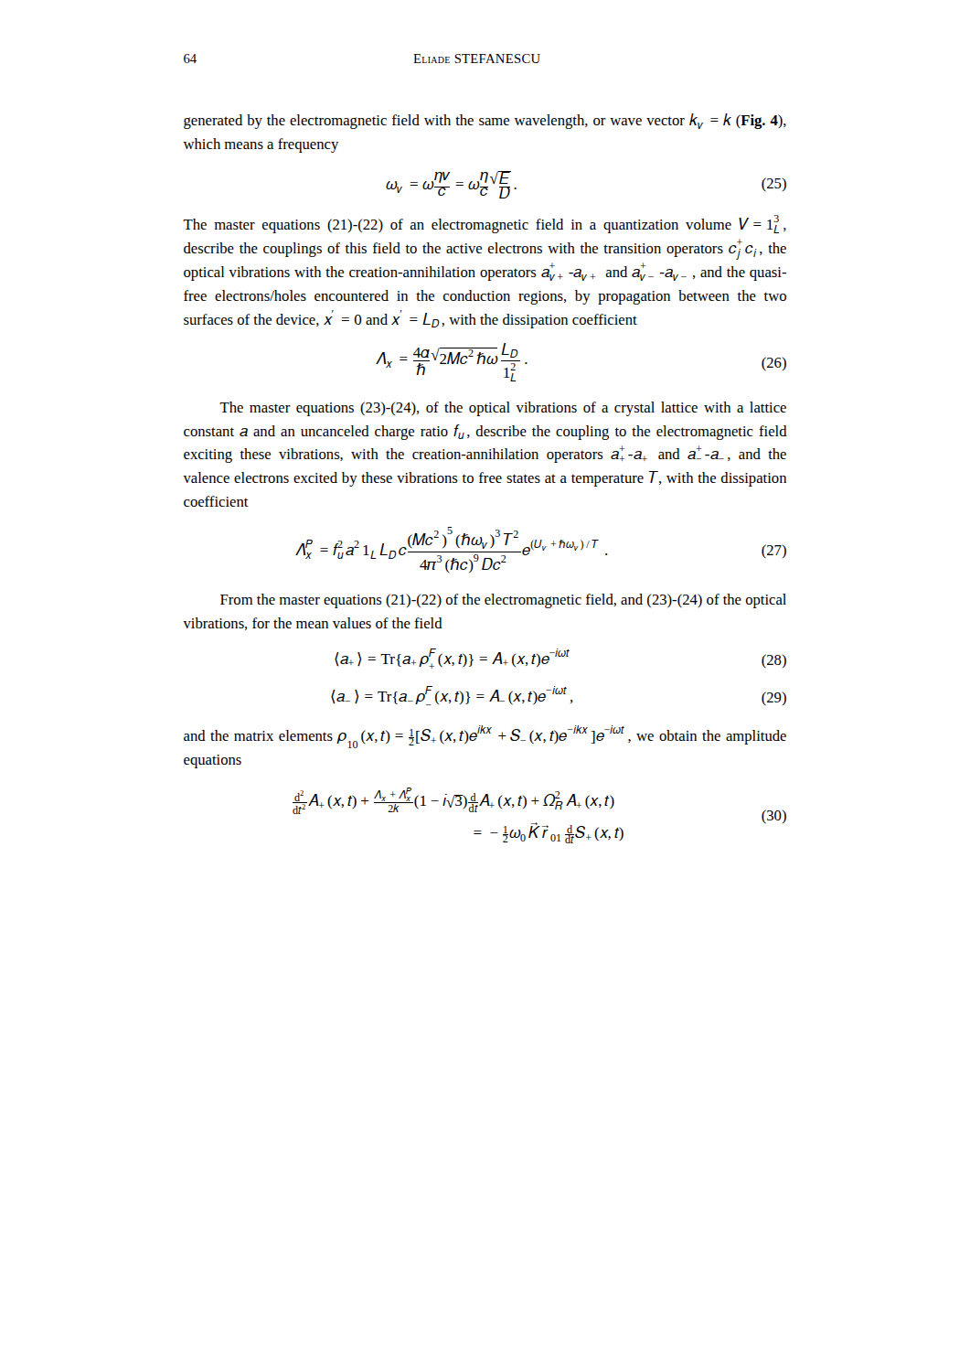64
Eliade STEFANESCU
generated by the electromagnetic field with the same wavelength, or wave vector kν=k (Fig. 4), which means a frequency
ων = ω ηνc = ω ηc ED .
(25)
The master equations (21)-(22) of an electromagnetic field in a quantization volume V=1L3, describe the couplings of this field to the active electrons with the transition operators cj+ci, the optical vibrations with the creation-annihilation operators aν++-aν+ and aν−+-aν−, and the quasi-free electrons/holes encountered in the conduction regions, by propagation between the two surfaces of the device, x′=0 and x′=LD, with the dissipation coefficient
Λx = 4αℏ 2Mc2ℏω LD1L2 .
(26)
The master equations (23)-(24), of the optical vibrations of a crystal lattice with a lattice constant a and an uncanceled charge ratio fu, describe the coupling to the electromagnetic field exciting these vibrations, with the creation-annihilation operators a++-a+ and a−+-a−, and the valence electrons excited by these vibrations to free states at a temperature T, with the dissipation coefficient
ΛxP = fu2 a2 1L LD c (Mc2)5 (ℏων)3 T2 4π3 (ℏc)9 Dc2 e(Uν+ℏων)/T .
(27)
From the master equations (21)-(22) of the electromagnetic field, and (23)-(24) of the optical vibrations, for the mean values of the field
⟨a+⟩ = Tr { a+ ρ+F (x,t) } = A+ (x,t) e−iωt
(28)
⟨a−⟩ = Tr { a− ρ−F (x,t) } = A− (x,t) e−iωt ,
(29)
and the matrix elements ρ10(x,t) = 12 [ S+(x,t) eikx + S−(x,t) e−ikx ] e−iωt , we obtain the amplitude equations
d2dt2 A+(x,t) + Λx+ΛxP 2k (1−i3) ddt A+(x,t) + ΩR2 A+(x,t) = − 12 ω0 K→ r→01 ddt S+(x,t)
(30)